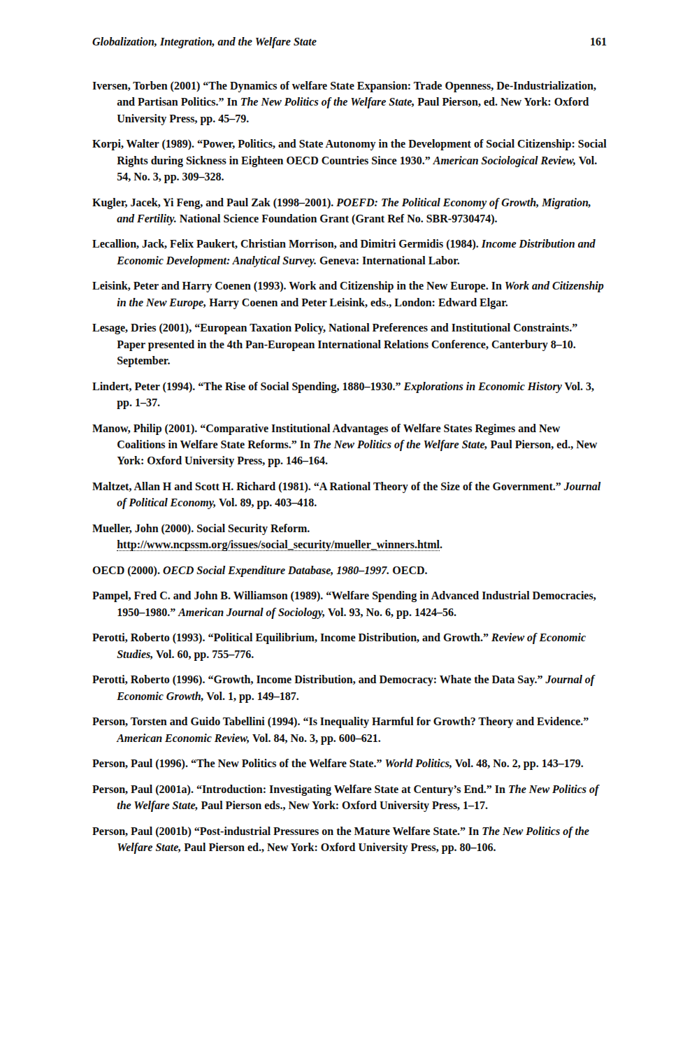Globalization, Integration, and the Welfare State 161
Iversen, Torben (2001) “The Dynamics of welfare State Expansion: Trade Openness, De-Industrialization, and Partisan Politics.” In The New Politics of the Welfare State, Paul Pierson, ed. New York: Oxford University Press, pp. 45–79.
Korpi, Walter (1989). “Power, Politics, and State Autonomy in the Development of Social Citizenship: Social Rights during Sickness in Eighteen OECD Countries Since 1930.” American Sociological Review, Vol. 54, No. 3, pp. 309–328.
Kugler, Jacek, Yi Feng, and Paul Zak (1998–2001). POEFD: The Political Economy of Growth, Migration, and Fertility. National Science Foundation Grant (Grant Ref No. SBR-9730474).
Lecallion, Jack, Felix Paukert, Christian Morrison, and Dimitri Germidis (1984). Income Distribution and Economic Development: Analytical Survey. Geneva: International Labor.
Leisink, Peter and Harry Coenen (1993). Work and Citizenship in the New Europe. In Work and Citizenship in the New Europe, Harry Coenen and Peter Leisink, eds., London: Edward Elgar.
Lesage, Dries (2001), “European Taxation Policy, National Preferences and Institutional Constraints.” Paper presented in the 4th Pan-European International Relations Conference, Canterbury 8–10. September.
Lindert, Peter (1994). “The Rise of Social Spending, 1880–1930.” Explorations in Economic History Vol. 3, pp. 1–37.
Manow, Philip (2001). “Comparative Institutional Advantages of Welfare States Regimes and New Coalitions in Welfare State Reforms.” In The New Politics of the Welfare State, Paul Pierson, ed., New York: Oxford University Press, pp. 146–164.
Maltzet, Allan H and Scott H. Richard (1981). “A Rational Theory of the Size of the Government.” Journal of Political Economy, Vol. 89, pp. 403–418.
Mueller, John (2000). Social Security Reform. http://www.ncpssm.org/issues/social_security/mueller_winners.html.
OECD (2000). OECD Social Expenditure Database, 1980–1997. OECD.
Pampel, Fred C. and John B. Williamson (1989). “Welfare Spending in Advanced Industrial Democracies, 1950–1980.” American Journal of Sociology, Vol. 93, No. 6, pp. 1424–56.
Perotti, Roberto (1993). “Political Equilibrium, Income Distribution, and Growth.” Review of Economic Studies, Vol. 60, pp. 755–776.
Perotti, Roberto (1996). “Growth, Income Distribution, and Democracy: Whate the Data Say.” Journal of Economic Growth, Vol. 1, pp. 149–187.
Person, Torsten and Guido Tabellini (1994). “Is Inequality Harmful for Growth? Theory and Evidence.” American Economic Review, Vol. 84, No. 3, pp. 600–621.
Person, Paul (1996). “The New Politics of the Welfare State.” World Politics, Vol. 48, No. 2, pp. 143–179.
Person, Paul (2001a). “Introduction: Investigating Welfare State at Century’s End.” In The New Politics of the Welfare State, Paul Pierson eds., New York: Oxford University Press, 1–17.
Person, Paul (2001b) “Post-industrial Pressures on the Mature Welfare State.” In The New Politics of the Welfare State, Paul Pierson ed., New York: Oxford University Press, pp. 80–106.